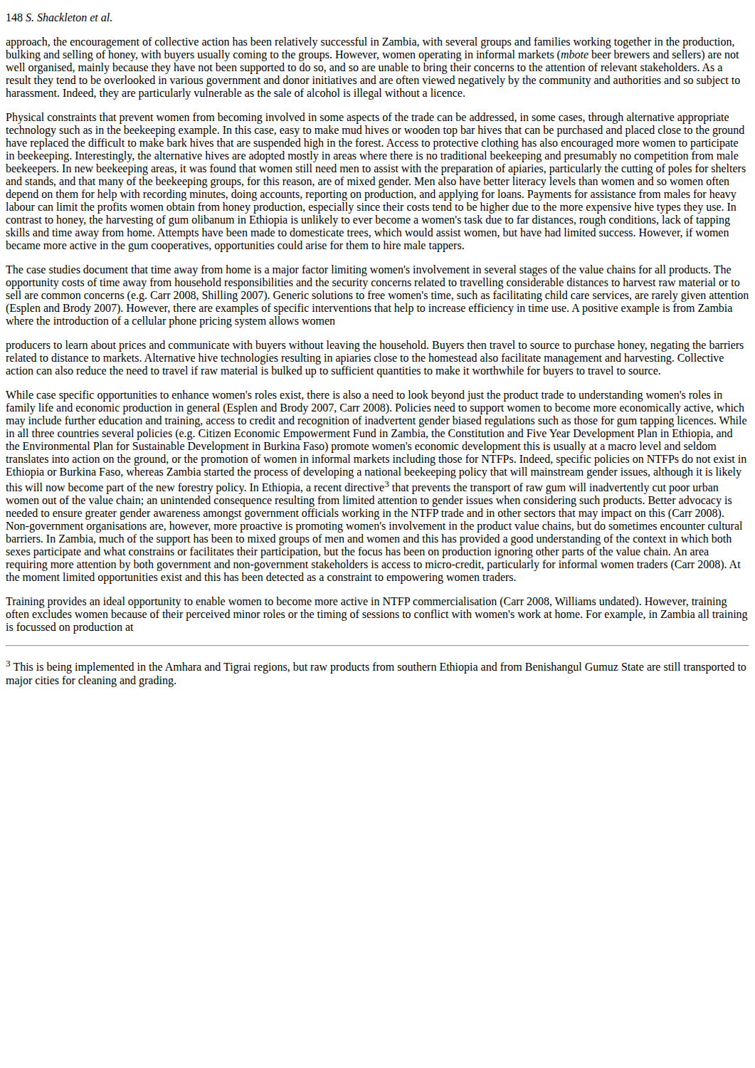148 S. Shackleton et al.
approach, the encouragement of collective action has been relatively successful in Zambia, with several groups and families working together in the production, bulking and selling of honey, with buyers usually coming to the groups. However, women operating in informal markets (mbote beer brewers and sellers) are not well organised, mainly because they have not been supported to do so, and so are unable to bring their concerns to the attention of relevant stakeholders. As a result they tend to be overlooked in various government and donor initiatives and are often viewed negatively by the community and authorities and so subject to harassment. Indeed, they are particularly vulnerable as the sale of alcohol is illegal without a licence.
Physical constraints that prevent women from becoming involved in some aspects of the trade can be addressed, in some cases, through alternative appropriate technology such as in the beekeeping example. In this case, easy to make mud hives or wooden top bar hives that can be purchased and placed close to the ground have replaced the difficult to make bark hives that are suspended high in the forest. Access to protective clothing has also encouraged more women to participate in beekeeping. Interestingly, the alternative hives are adopted mostly in areas where there is no traditional beekeeping and presumably no competition from male beekeepers. In new beekeeping areas, it was found that women still need men to assist with the preparation of apiaries, particularly the cutting of poles for shelters and stands, and that many of the beekeeping groups, for this reason, are of mixed gender. Men also have better literacy levels than women and so women often depend on them for help with recording minutes, doing accounts, reporting on production, and applying for loans. Payments for assistance from males for heavy labour can limit the profits women obtain from honey production, especially since their costs tend to be higher due to the more expensive hive types they use. In contrast to honey, the harvesting of gum olibanum in Ethiopia is unlikely to ever become a women's task due to far distances, rough conditions, lack of tapping skills and time away from home. Attempts have been made to domesticate trees, which would assist women, but have had limited success. However, if women became more active in the gum cooperatives, opportunities could arise for them to hire male tappers.
The case studies document that time away from home is a major factor limiting women's involvement in several stages of the value chains for all products. The opportunity costs of time away from household responsibilities and the security concerns related to travelling considerable distances to harvest raw material or to sell are common concerns (e.g. Carr 2008, Shilling 2007). Generic solutions to free women's time, such as facilitating child care services, are rarely given attention (Esplen and Brody 2007). However, there are examples of specific interventions that help to increase efficiency in time use. A positive example is from Zambia where the introduction of a cellular phone pricing system allows women
producers to learn about prices and communicate with buyers without leaving the household. Buyers then travel to source to purchase honey, negating the barriers related to distance to markets. Alternative hive technologies resulting in apiaries close to the homestead also facilitate management and harvesting. Collective action can also reduce the need to travel if raw material is bulked up to sufficient quantities to make it worthwhile for buyers to travel to source.
While case specific opportunities to enhance women's roles exist, there is also a need to look beyond just the product trade to understanding women's roles in family life and economic production in general (Esplen and Brody 2007, Carr 2008). Policies need to support women to become more economically active, which may include further education and training, access to credit and recognition of inadvertent gender biased regulations such as those for gum tapping licences. While in all three countries several policies (e.g. Citizen Economic Empowerment Fund in Zambia, the Constitution and Five Year Development Plan in Ethiopia, and the Environmental Plan for Sustainable Development in Burkina Faso) promote women's economic development this is usually at a macro level and seldom translates into action on the ground, or the promotion of women in informal markets including those for NTFPs. Indeed, specific policies on NTFPs do not exist in Ethiopia or Burkina Faso, whereas Zambia started the process of developing a national beekeeping policy that will mainstream gender issues, although it is likely this will now become part of the new forestry policy. In Ethiopia, a recent directive3 that prevents the transport of raw gum will inadvertently cut poor urban women out of the value chain; an unintended consequence resulting from limited attention to gender issues when considering such products. Better advocacy is needed to ensure greater gender awareness amongst government officials working in the NTFP trade and in other sectors that may impact on this (Carr 2008). Non-government organisations are, however, more proactive is promoting women's involvement in the product value chains, but do sometimes encounter cultural barriers. In Zambia, much of the support has been to mixed groups of men and women and this has provided a good understanding of the context in which both sexes participate and what constrains or facilitates their participation, but the focus has been on production ignoring other parts of the value chain. An area requiring more attention by both government and non-government stakeholders is access to micro-credit, particularly for informal women traders (Carr 2008). At the moment limited opportunities exist and this has been detected as a constraint to empowering women traders.
Training provides an ideal opportunity to enable women to become more active in NTFP commercialisation (Carr 2008, Williams undated). However, training often excludes women because of their perceived minor roles or the timing of sessions to conflict with women's work at home. For example, in Zambia all training is focussed on production at
3 This is being implemented in the Amhara and Tigrai regions, but raw products from southern Ethiopia and from Benishangul Gumuz State are still transported to major cities for cleaning and grading.